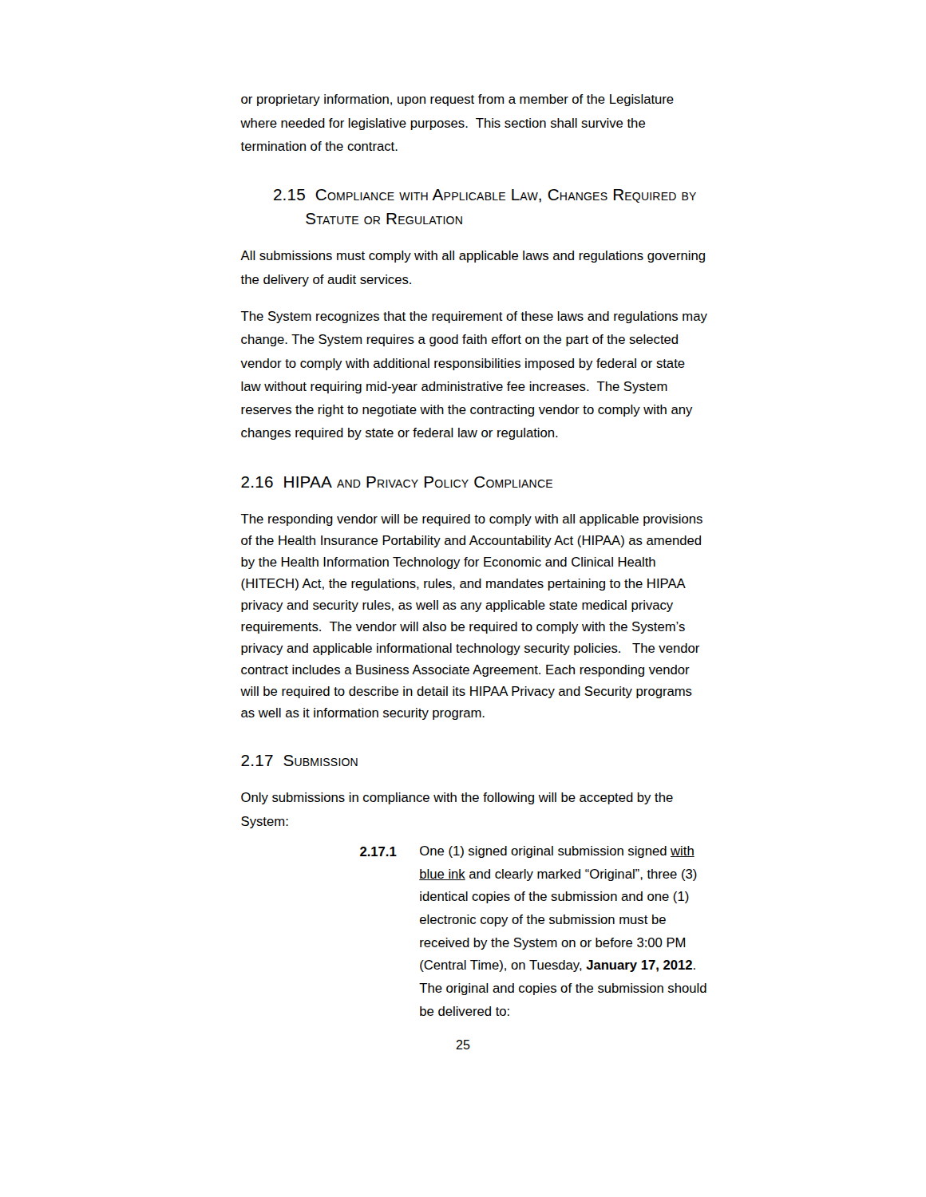or proprietary information, upon request from a member of the Legislature where needed for legislative purposes. This section shall survive the termination of the contract.
2.15 Compliance with Applicable Law, Changes Required by Statute or Regulation
All submissions must comply with all applicable laws and regulations governing the delivery of audit services.
The System recognizes that the requirement of these laws and regulations may change. The System requires a good faith effort on the part of the selected vendor to comply with additional responsibilities imposed by federal or state law without requiring mid-year administrative fee increases. The System reserves the right to negotiate with the contracting vendor to comply with any changes required by state or federal law or regulation.
2.16 HIPAA and Privacy Policy Compliance
The responding vendor will be required to comply with all applicable provisions of the Health Insurance Portability and Accountability Act (HIPAA) as amended by the Health Information Technology for Economic and Clinical Health (HITECH) Act, the regulations, rules, and mandates pertaining to the HIPAA privacy and security rules, as well as any applicable state medical privacy requirements. The vendor will also be required to comply with the System’s privacy and applicable informational technology security policies. The vendor contract includes a Business Associate Agreement. Each responding vendor will be required to describe in detail its HIPAA Privacy and Security programs as well as it information security program.
2.17 Submission
Only submissions in compliance with the following will be accepted by the System:
2.17.1
One (1) signed original submission signed with blue ink and clearly marked “Original”, three (3) identical copies of the submission and one (1) electronic copy of the submission must be received by the System on or before 3:00 PM (Central Time), on Tuesday, January 17, 2012. The original and copies of the submission should be delivered to:
25